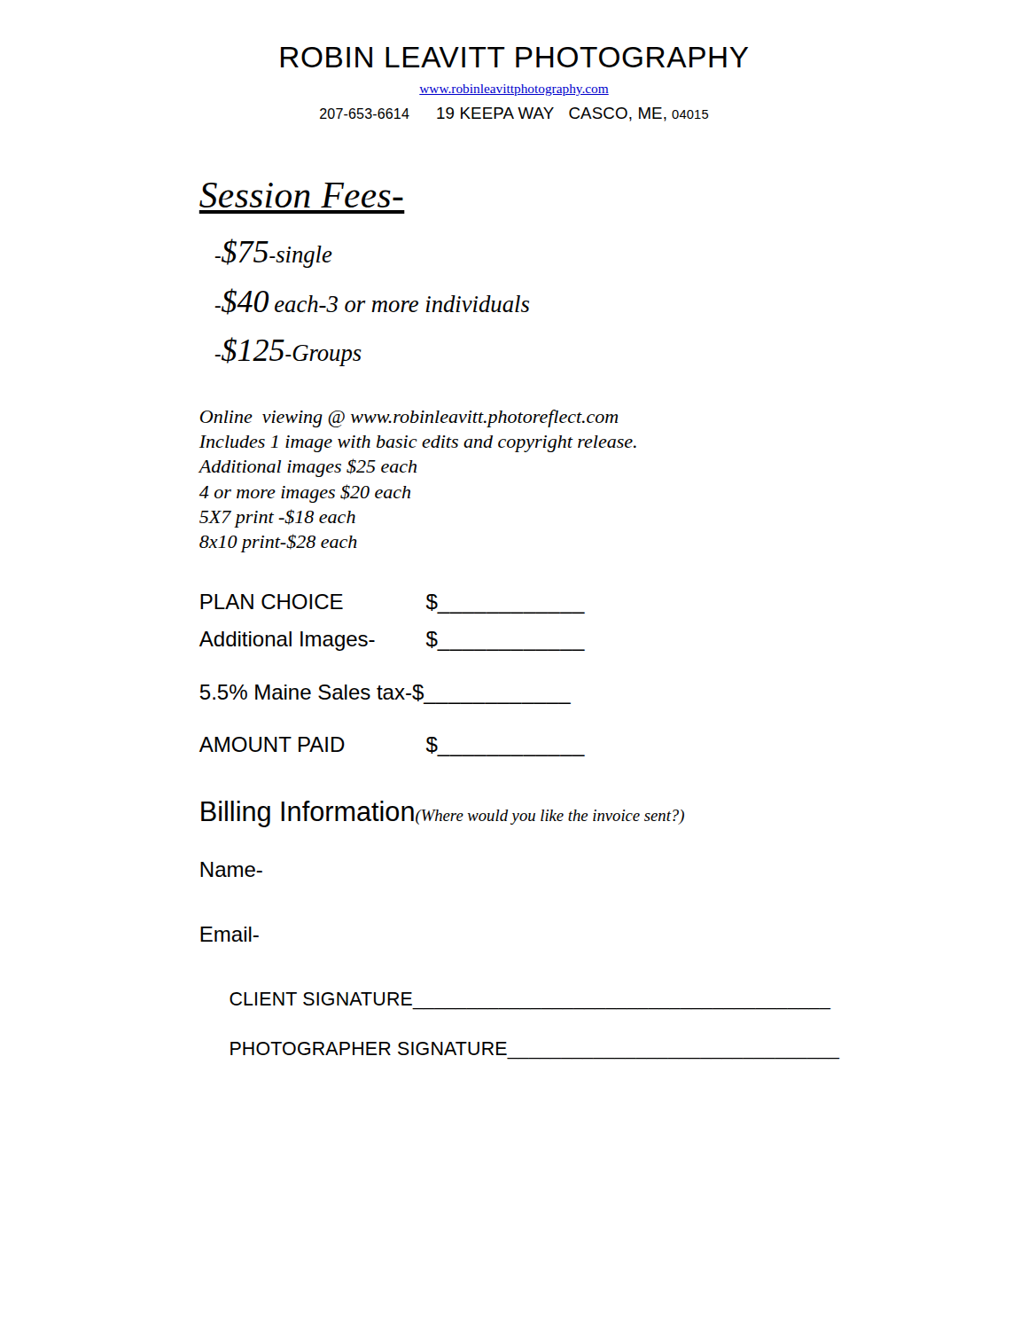ROBIN LEAVITT PHOTOGRAPHY
www.robinleavittphotography.com
207-653-6614 19 KEEPA WAY CASCO, ME, 04015
Session Fees-
-$75-single
-$40 each-3 or more individuals
-$125-Groups
Online viewing @ www.robinleavitt.photoreflect.com
Includes 1 image with basic edits and copyright release.
Additional images $25 each
4 or more images $20 each
5X7 print -$18 each
8x10 print-$28 each
| PLAN CHOICE | $ ____________ |
| Additional Images- | $ ____________ |
| 5.5% Maine Sales tax-$ ____________ |
| AMOUNT PAID | $ ____________ |
Billing Information(Where would you like the invoice sent?)
Name-
Email-
CLIENT SIGNATURE_______________________________________
PHOTOGRAPHER SIGNATURE_______________________________